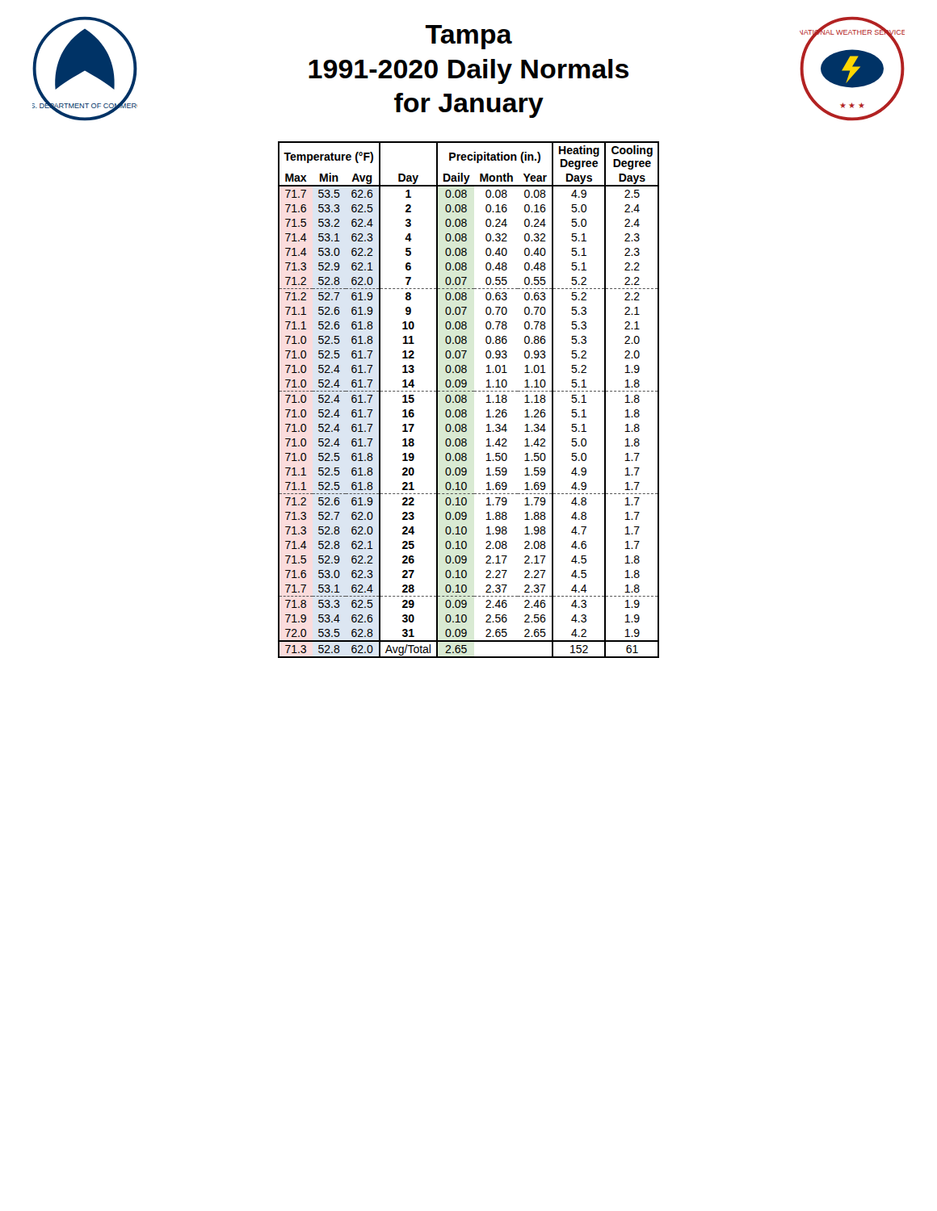Tampa
1991-2020 Daily Normals
for January
| Temperature (°F) | | Precipitation (in.) | Heating Degree | Cooling Degree |
| --- | --- | --- | --- | --- |
| Max | Min | Avg | Day | Daily | Month | Year | Days | Days |
| 71.7 | 53.5 | 62.6 | 1 | 0.08 | 0.08 | 0.08 | 4.9 | 2.5 |
| 71.6 | 53.3 | 62.5 | 2 | 0.08 | 0.16 | 0.16 | 5.0 | 2.4 |
| 71.5 | 53.2 | 62.4 | 3 | 0.08 | 0.24 | 0.24 | 5.0 | 2.4 |
| 71.4 | 53.1 | 62.3 | 4 | 0.08 | 0.32 | 0.32 | 5.1 | 2.3 |
| 71.4 | 53.0 | 62.2 | 5 | 0.08 | 0.40 | 0.40 | 5.1 | 2.3 |
| 71.3 | 52.9 | 62.1 | 6 | 0.08 | 0.48 | 0.48 | 5.1 | 2.2 |
| 71.2 | 52.8 | 62.0 | 7 | 0.07 | 0.55 | 0.55 | 5.2 | 2.2 |
| 71.2 | 52.7 | 61.9 | 8 | 0.08 | 0.63 | 0.63 | 5.2 | 2.2 |
| 71.1 | 52.6 | 61.9 | 9 | 0.07 | 0.70 | 0.70 | 5.3 | 2.1 |
| 71.1 | 52.6 | 61.8 | 10 | 0.08 | 0.78 | 0.78 | 5.3 | 2.1 |
| 71.0 | 52.5 | 61.8 | 11 | 0.08 | 0.86 | 0.86 | 5.3 | 2.0 |
| 71.0 | 52.5 | 61.7 | 12 | 0.07 | 0.93 | 0.93 | 5.2 | 2.0 |
| 71.0 | 52.4 | 61.7 | 13 | 0.08 | 1.01 | 1.01 | 5.2 | 1.9 |
| 71.0 | 52.4 | 61.7 | 14 | 0.09 | 1.10 | 1.10 | 5.1 | 1.8 |
| 71.0 | 52.4 | 61.7 | 15 | 0.08 | 1.18 | 1.18 | 5.1 | 1.8 |
| 71.0 | 52.4 | 61.7 | 16 | 0.08 | 1.26 | 1.26 | 5.1 | 1.8 |
| 71.0 | 52.4 | 61.7 | 17 | 0.08 | 1.34 | 1.34 | 5.1 | 1.8 |
| 71.0 | 52.4 | 61.7 | 18 | 0.08 | 1.42 | 1.42 | 5.0 | 1.8 |
| 71.0 | 52.5 | 61.8 | 19 | 0.08 | 1.50 | 1.50 | 5.0 | 1.7 |
| 71.1 | 52.5 | 61.8 | 20 | 0.09 | 1.59 | 1.59 | 4.9 | 1.7 |
| 71.1 | 52.5 | 61.8 | 21 | 0.10 | 1.69 | 1.69 | 4.9 | 1.7 |
| 71.2 | 52.6 | 61.9 | 22 | 0.10 | 1.79 | 1.79 | 4.8 | 1.7 |
| 71.3 | 52.7 | 62.0 | 23 | 0.09 | 1.88 | 1.88 | 4.8 | 1.7 |
| 71.3 | 52.8 | 62.0 | 24 | 0.10 | 1.98 | 1.98 | 4.7 | 1.7 |
| 71.4 | 52.8 | 62.1 | 25 | 0.10 | 2.08 | 2.08 | 4.6 | 1.7 |
| 71.5 | 52.9 | 62.2 | 26 | 0.09 | 2.17 | 2.17 | 4.5 | 1.8 |
| 71.6 | 53.0 | 62.3 | 27 | 0.10 | 2.27 | 2.27 | 4.5 | 1.8 |
| 71.7 | 53.1 | 62.4 | 28 | 0.10 | 2.37 | 2.37 | 4.4 | 1.8 |
| 71.8 | 53.3 | 62.5 | 29 | 0.09 | 2.46 | 2.46 | 4.3 | 1.9 |
| 71.9 | 53.4 | 62.6 | 30 | 0.10 | 2.56 | 2.56 | 4.3 | 1.9 |
| 72.0 | 53.5 | 62.8 | 31 | 0.09 | 2.65 | 2.65 | 4.2 | 1.9 |
| 71.3 | 52.8 | 62.0 | Avg/Total | 2.65 | | | 152 | 61 |